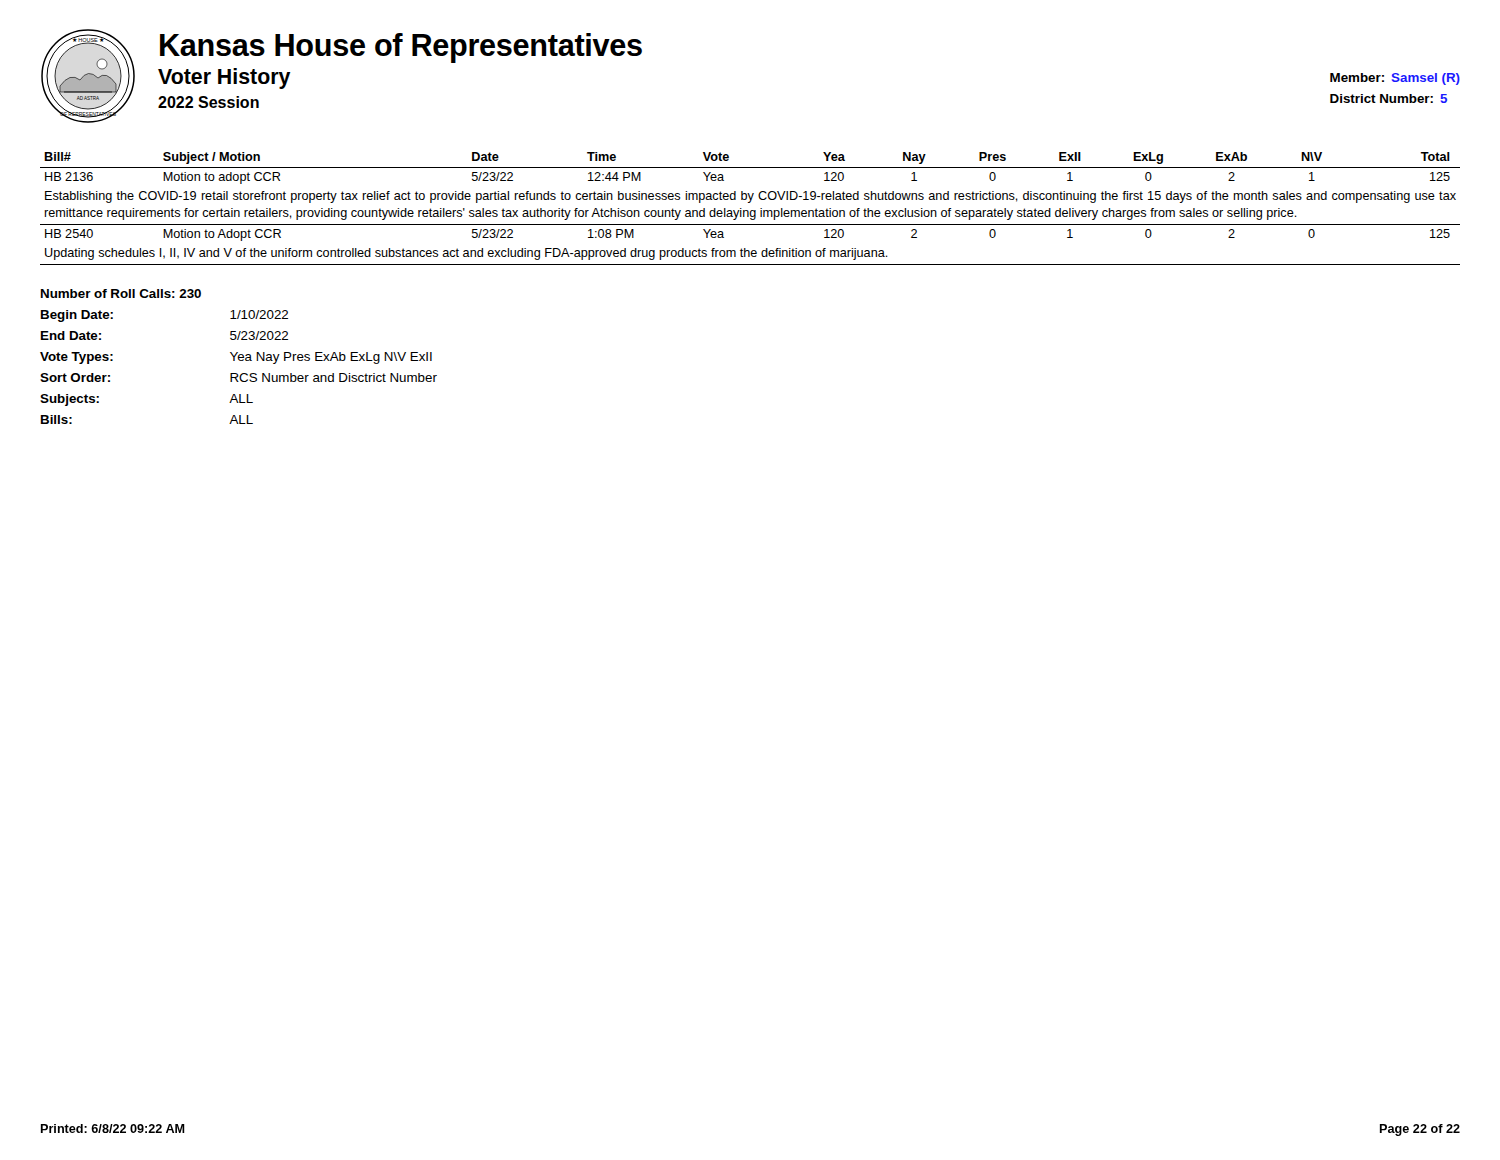★ HOUSE ★ OF REPRESENTATIVES AD ASTRA
Kansas House of Representatives
Voter History
2022 Session
Member: Samsel (R)
District Number: 5
| Bill# | Subject / Motion | Date | Time | Vote | Yea | Nay | Pres | ExII | ExLg | ExAb | N\V | Total |
| --- | --- | --- | --- | --- | --- | --- | --- | --- | --- | --- | --- | --- |
| HB 2136 | Motion to adopt CCR | 5/23/22 | 12:44 PM | Yea | 120 | 1 | 0 | 1 | 0 | 2 | 1 | 125 |
| Establishing the COVID-19 retail storefront property tax relief act to provide partial refunds to certain businesses impacted by COVID-19-related shutdowns and restrictions, discontinuing the first 15 days of the month sales and compensating use tax remittance requirements for certain retailers, providing countywide retailers' sales tax authority for Atchison county and delaying implementation of the exclusion of separately stated delivery charges from sales or selling price. |
| HB 2540 | Motion to Adopt CCR | 5/23/22 | 1:08 PM | Yea | 120 | 2 | 0 | 1 | 0 | 2 | 0 | 125 |
| Updating schedules I, II, IV and V of the uniform controlled substances act and excluding FDA-approved drug products from the definition of marijuana. |
| Number of Roll Calls: 230 |
| Begin Date: | 1/10/2022 |
| End Date: | 5/23/2022 |
| Vote Types: | Yea Nay Pres ExAb ExLg N\V ExII |
| Sort Order: | RCS Number and Disctrict Number |
| Subjects: | ALL |
| Bills: | ALL |
Printed: 6/8/22 09:22 AM Page 22 of 22